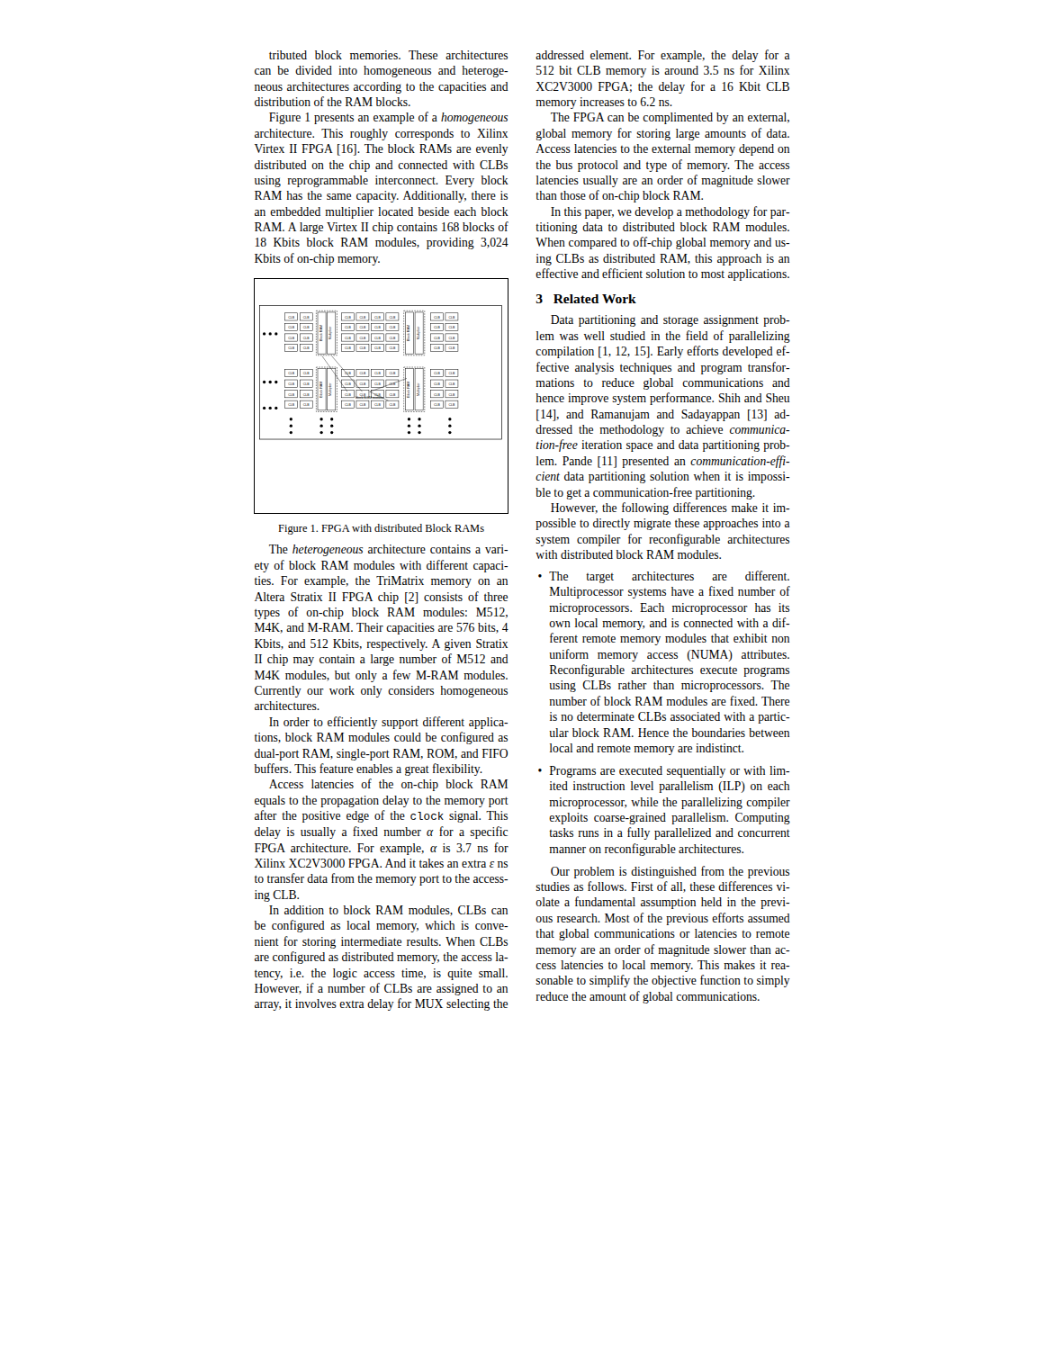tributed block memories. These architectures can be divided into homogeneous and heterogeneous architectures according to the capacities and distribution of the RAM blocks.
Figure 1 presents an example of a homogeneous architecture. This roughly corresponds to Xilinx Virtex II FPGA [16]. The block RAMs are evenly distributed on the chip and connected with CLBs using reprogrammable interconnect. Every block RAM has the same capacity. Additionally, there is an embedded multiplier located beside each block RAM. A large Virtex II chip contains 168 blocks of 18 Kbits block RAM modules, providing 3,024 Kbits of on-chip memory.
CLB Block RAM Multiplier Block RAM Multiplier Block RAM Multiplier Block RAM Multiplier block RAM modules
Figure 1. FPGA with distributed Block RAMs
The heterogeneous architecture contains a variety of block RAM modules with different capacities. For example, the TriMatrix memory on an Altera Stratix II FPGA chip [2] consists of three types of on-chip block RAM modules: M512, M4K, and M-RAM. Their capacities are 576 bits, 4 Kbits, and 512 Kbits, respectively. A given Stratix II chip may contain a large number of M512 and M4K modules, but only a few M-RAM modules. Currently our work only considers homogeneous architectures.
In order to efficiently support different applications, block RAM modules could be configured as dual-port RAM, single-port RAM, ROM, and FIFO buffers. This feature enables a great flexibility.
Access latencies of the on-chip block RAM equals to the propagation delay to the memory port after the positive edge of the clock signal. This delay is usually a fixed number α for a specific FPGA architecture. For example, α is 3.7 ns for Xilinx XC2V3000 FPGA. And it takes an extra ε ns to transfer data from the memory port to the accessing CLB.
In addition to block RAM modules, CLBs can be configured as local memory, which is convenient for storing intermediate results. When CLBs are configured as distributed memory, the access latency, i.e. the logic access time, is quite small. However, if a number of CLBs are assigned to an array, it involves extra delay for MUX selecting the addressed element. For example, the delay for a 512 bit CLB memory is around 3.5 ns for Xilinx XC2V3000 FPGA; the delay for a 16 Kbit CLB memory increases to 6.2 ns.
The FPGA can be complimented by an external, global memory for storing large amounts of data. Access latencies to the external memory depend on the bus protocol and type of memory. The access latencies usually are an order of magnitude slower than those of on-chip block RAM.
In this paper, we develop a methodology for partitioning data to distributed block RAM modules. When compared to off-chip global memory and using CLBs as distributed RAM, this approach is an effective and efficient solution to most applications.
3 Related Work
Data partitioning and storage assignment problem was well studied in the field of parallelizing compilation [1, 12, 15]. Early efforts developed effective analysis techniques and program transformations to reduce global communications and hence improve system performance. Shih and Sheu [14], and Ramanujam and Sadayappan [13] addressed the methodology to achieve communication-free iteration space and data partitioning problem. Pande [11] presented an communication-efficient data partitioning solution when it is impossible to get a communication-free partitioning.
However, the following differences make it impossible to directly migrate these approaches into a system compiler for reconfigurable architectures with distributed block RAM modules.
The target architectures are different. Multiprocessor systems have a fixed number of microprocessors. Each microprocessor has its own local memory, and is connected with a different remote memory modules that exhibit non uniform memory access (NUMA) attributes. Reconfigurable architectures execute programs using CLBs rather than microprocessors. The number of block RAM modules are fixed. There is no determinate CLBs associated with a particular block RAM. Hence the boundaries between local and remote memory are indistinct.
Programs are executed sequentially or with limited instruction level parallelism (ILP) on each microprocessor, while the parallelizing compiler exploits coarse-grained parallelism. Computing tasks runs in a fully parallelized and concurrent manner on reconfigurable architectures.
Our problem is distinguished from the previous studies as follows. First of all, these differences violate a fundamental assumption held in the previous research. Most of the previous efforts assumed that global communications or latencies to remote memory are an order of magnitude slower than access latencies to local memory. This makes it reasonable to simplify the objective function to simply reduce the amount of global communications.